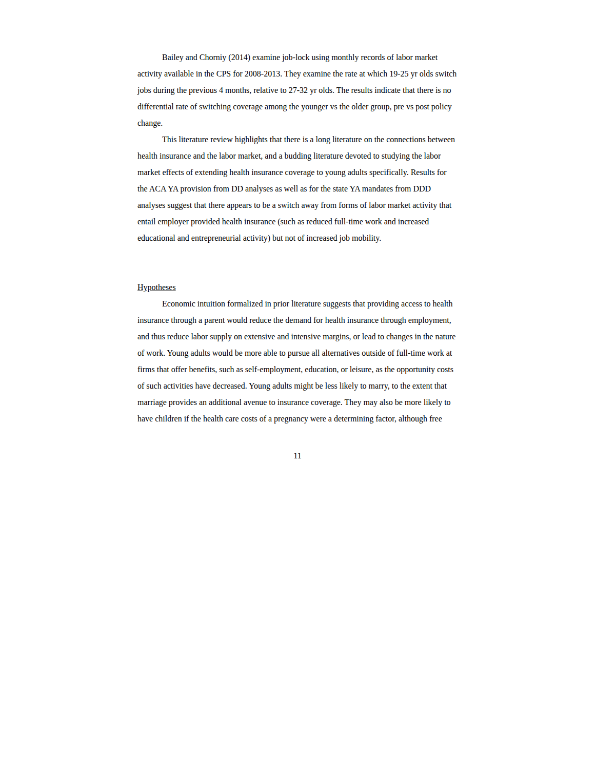Bailey and Chorniy (2014) examine job-lock using monthly records of labor market activity available in the CPS for 2008-2013. They examine the rate at which 19-25 yr olds switch jobs during the previous 4 months, relative to 27-32 yr olds. The results indicate that there is no differential rate of switching coverage among the younger vs the older group, pre vs post policy change.
This literature review highlights that there is a long literature on the connections between health insurance and the labor market, and a budding literature devoted to studying the labor market effects of extending health insurance coverage to young adults specifically. Results for the ACA YA provision from DD analyses as well as for the state YA mandates from DDD analyses suggest that there appears to be a switch away from forms of labor market activity that entail employer provided health insurance (such as reduced full-time work and increased educational and entrepreneurial activity) but not of increased job mobility.
Hypotheses
Economic intuition formalized in prior literature suggests that providing access to health insurance through a parent would reduce the demand for health insurance through employment, and thus reduce labor supply on extensive and intensive margins, or lead to changes in the nature of work. Young adults would be more able to pursue all alternatives outside of full-time work at firms that offer benefits, such as self-employment, education, or leisure, as the opportunity costs of such activities have decreased. Young adults might be less likely to marry, to the extent that marriage provides an additional avenue to insurance coverage. They may also be more likely to have children if the health care costs of a pregnancy were a determining factor, although free
11